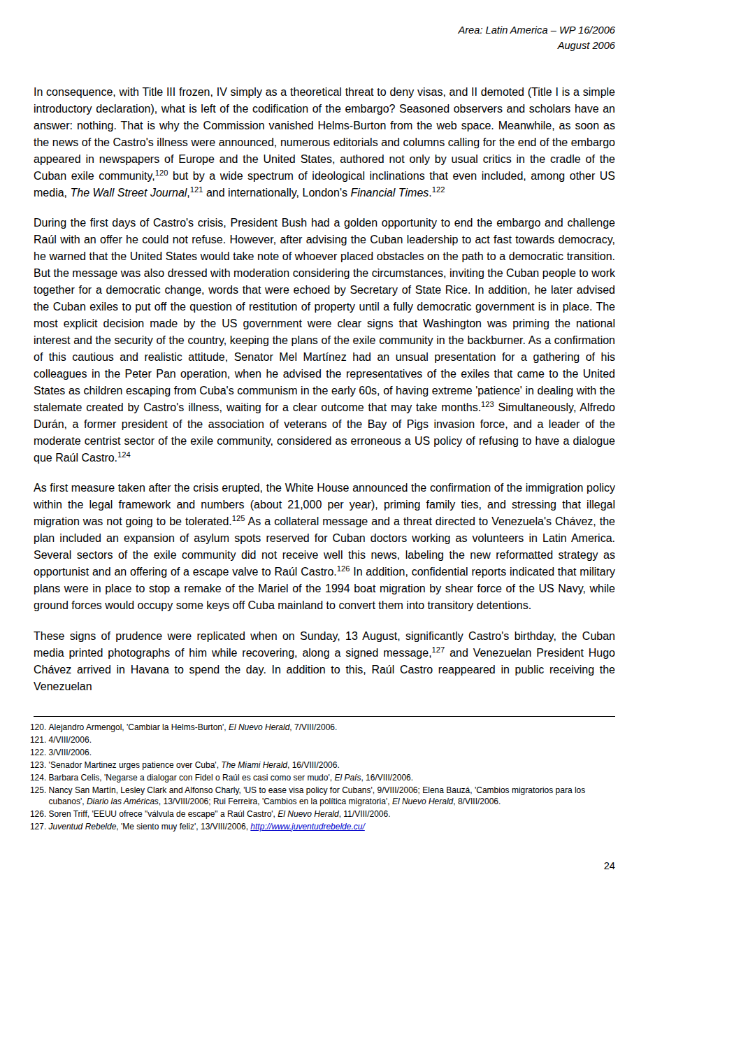Area: Latin America – WP 16/2006
August 2006
In consequence, with Title III frozen, IV simply as a theoretical threat to deny visas, and II demoted (Title I is a simple introductory declaration), what is left of the codification of the embargo? Seasoned observers and scholars have an answer: nothing. That is why the Commission vanished Helms-Burton from the web space. Meanwhile, as soon as the news of the Castro's illness were announced, numerous editorials and columns calling for the end of the embargo appeared in newspapers of Europe and the United States, authored not only by usual critics in the cradle of the Cuban exile community,120 but by a wide spectrum of ideological inclinations that even included, among other US media, The Wall Street Journal,121 and internationally, London's Financial Times.122
During the first days of Castro's crisis, President Bush had a golden opportunity to end the embargo and challenge Raúl with an offer he could not refuse. However, after advising the Cuban leadership to act fast towards democracy, he warned that the United States would take note of whoever placed obstacles on the path to a democratic transition. But the message was also dressed with moderation considering the circumstances, inviting the Cuban people to work together for a democratic change, words that were echoed by Secretary of State Rice. In addition, he later advised the Cuban exiles to put off the question of restitution of property until a fully democratic government is in place. The most explicit decision made by the US government were clear signs that Washington was priming the national interest and the security of the country, keeping the plans of the exile community in the backburner. As a confirmation of this cautious and realistic attitude, Senator Mel Martínez had an unsual presentation for a gathering of his colleagues in the Peter Pan operation, when he advised the representatives of the exiles that came to the United States as children escaping from Cuba's communism in the early 60s, of having extreme 'patience' in dealing with the stalemate created by Castro's illness, waiting for a clear outcome that may take months.123 Simultaneously, Alfredo Durán, a former president of the association of veterans of the Bay of Pigs invasion force, and a leader of the moderate centrist sector of the exile community, considered as erroneous a US policy of refusing to have a dialogue que Raúl Castro.124
As first measure taken after the crisis erupted, the White House announced the confirmation of the immigration policy within the legal framework and numbers (about 21,000 per year), priming family ties, and stressing that illegal migration was not going to be tolerated.125 As a collateral message and a threat directed to Venezuela's Chávez, the plan included an expansion of asylum spots reserved for Cuban doctors working as volunteers in Latin America. Several sectors of the exile community did not receive well this news, labeling the new reformatted strategy as opportunist and an offering of a escape valve to Raúl Castro.126 In addition, confidential reports indicated that military plans were in place to stop a remake of the Mariel of the 1994 boat migration by shear force of the US Navy, while ground forces would occupy some keys off Cuba mainland to convert them into transitory detentions.
These signs of prudence were replicated when on Sunday, 13 August, significantly Castro's birthday, the Cuban media printed photographs of him while recovering, along a signed message,127 and Venezuelan President Hugo Chávez arrived in Havana to spend the day. In addition to this, Raúl Castro reappeared in public receiving the Venezuelan
Alejandro Armengol, 'Cambiar la Helms-Burton', El Nuevo Herald, 7/VIII/2006.
4/VIII/2006.
3/VIII/2006.
'Senador Martinez urges patience over Cuba', The Miami Herald, 16/VIII/2006.
Barbara Celis, 'Negarse a dialogar con Fidel o Raúl es casi como ser mudo', El País, 16/VIII/2006.
Nancy San Martín, Lesley Clark and Alfonso Charly, 'US to ease visa policy for Cubans', 9/VIII/2006; Elena Bauzá, 'Cambios migratorios para los cubanos', Diario las Américas, 13/VIII/2006; Rui Ferreira, 'Cambios en la política migratoria', El Nuevo Herald, 8/VIII/2006.
Soren Triff, 'EEUU ofrece "válvula de escape" a Raúl Castro', El Nuevo Herald, 11/VIII/2006.
Juventud Rebelde, 'Me siento muy feliz', 13/VIII/2006, http://www.juventudrebelde.cu/
24